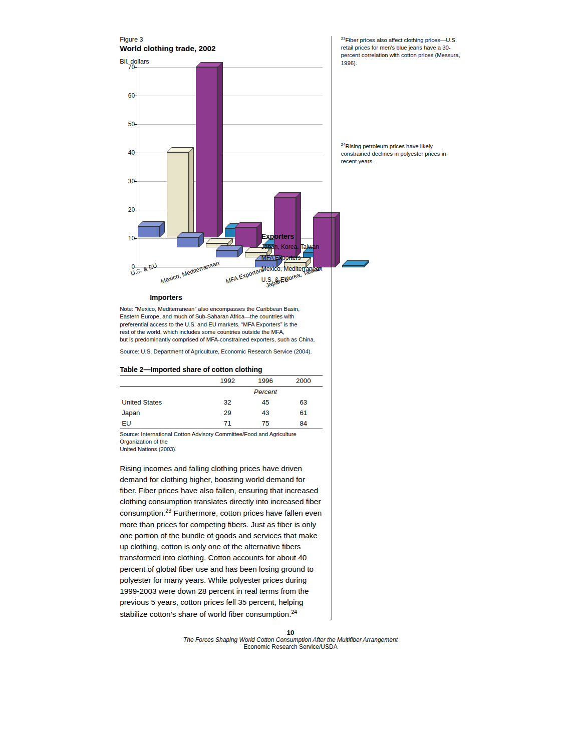Figure 3
World clothing trade, 2002
Bil. dollars
70 60 50 40 30 20 10 0
Exporters
Japan, Korea, Taiwan
MFA Exporters
Mexico, Mediterranean
U.S. & EU
U.S. & EU Mexico, Mediterranean MFA Exporters Japan, Korea, Taiwan
Importers
Note: “Mexico, Mediterranean” also encompasses the Caribbean Basin,
Eastern Europe, and much of Sub-Saharan Africa—the countries with
preferential access to the U.S. and EU markets. “MFA Exporters” is the
rest of the world, which includes some countries outside the MFA,
but is predominantly comprised of MFA-constrained exporters, such as China.
Source: U.S. Department of Agriculture, Economic Research Service (2004).
Table 2—Imported share of cotton clothing
| | 1992 | 1996 | 2000 |
| --- | --- | --- | --- |
| | Percent |
| United States | 32 | 45 | 63 |
| Japan | 29 | 43 | 61 |
| EU | 71 | 75 | 84 |
Source: International Cotton Advisory Committee/Food and Agriculture Organization of the
United Nations (2003).
Rising incomes and falling clothing prices have driven demand for clothing higher, boosting world demand for fiber. Fiber prices have also fallen, ensuring that increased clothing consumption translates directly into increased fiber consumption.23 Furthermore, cotton prices have fallen even more than prices for competing fibers. Just as fiber is only one portion of the bundle of goods and services that make up clothing, cotton is only one of the alternative fibers transformed into clothing. Cotton accounts for about 40 percent of global fiber use and has been losing ground to polyester for many years. While polyester prices during 1999-2003 were down 28 percent in real terms from the previous 5 years, cotton prices fell 35 percent, helping stabilize cotton’s share of world fiber consumption.24
23Fiber prices also affect clothing prices—U.S. retail prices for men's blue jeans have a 30-percent correlation with cotton prices (Messura, 1996).
24Rising petroleum prices have likely constrained declines in polyester prices in recent years.
10
The Forces Shaping World Cotton Consumption After the Multifiber Arrangement
Economic Research Service/USDA